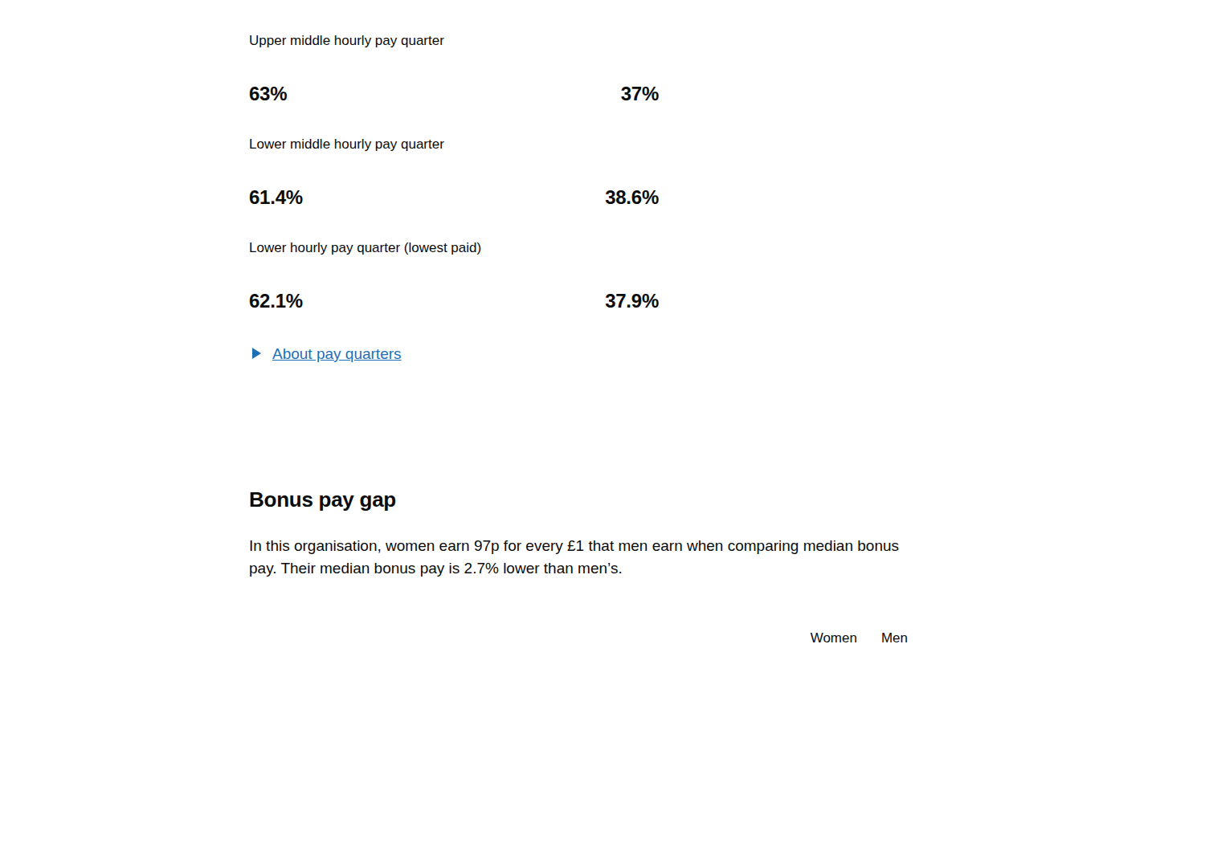Upper middle hourly pay quarter
63% 37%
Lower middle hourly pay quarter
61.4% 38.6%
Lower hourly pay quarter (lowest paid)
62.1% 37.9%
About pay quarters
Bonus pay gap
In this organisation, women earn 97p for every £1 that men earn when comparing median bonus pay. Their median bonus pay is 2.7% lower than men’s.
Women Men